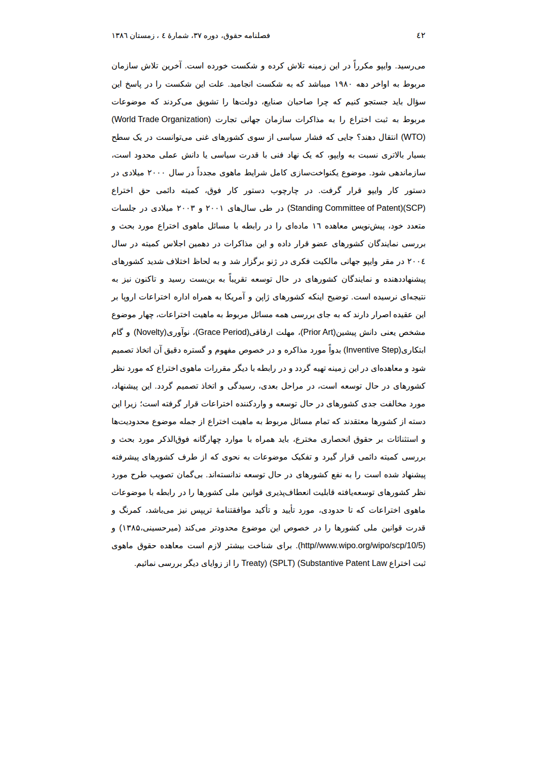٤٢
فصلنامه حقوق، دوره ۳۷، شمارهٔ ٤ ، زمستان ۱۳۸٦
می‌رسید. وایپو مکرراً در این زمینه تلاش کرده و شکست خورده است. آخرین تلاش سازمان مربوط به اواخر دهه ۱۹۸۰ میباشد که به شکست انجامید. علت این شکست را در پاسخ این سؤال باید جستجو کنیم که چرا صاحبان صنایع، دولت‌ها را تشویق می‌کردند که موضوعات مربوط به ثبت اختراع را به مذاکرات سازمان جهانی تجارت (World Trade Organization) (WTO) انتقال دهند؟ جایی که فشار سیاسی از سوی کشورهای غنی می‌توانست در یک سطح بسیار بالاتری نسبت به وایپو، که یک نهاد فنی با قدرت سیاسی یا دانش عملی محدود است، سازماندهی شود. موضوع یکنواخت‌سازی کامل شرایط ماهوی مجدداً در سال ۲۰۰۰ میلادی در دستور کار وایپو قرار گرفت. در چارچوب دستور کار فوق، کمیته دائمی حق اختراع (Standing Committee of Patent)(SCP) در طی سال‌های ۲۰۰۱ و ۲۰۰۳ میلادی در جلسات متعدد خود، پیش‌نویس معاهده ۱٦ ماده‌ای را در رابطه با مسائل ماهوی اختراع مورد بحث و بررسی نمایندگان کشورهای عضو قرار داده و این مذاکرات در دهمین اجلاس کمیته در سال ۲۰۰٤ در مقر وایپو جهانی مالکیت فکری در ژنو برگزار شد و به لحاظ اختلاف شدید کشورهای پیشنهاددهنده و نمایندگان کشورهای در حال توسعه تقریباً به بن‌بست رسید و تاکنون نیز به نتیجه‌ای نرسیده است. توضیح اینکه کشورهای ژاپن و آمریکا به همراه اداره اختراعات اروپا بر این عقیده اصرار دارند که به جای بررسی همه مسائل مربوط به ماهیت اختراعات، چهار موضوع مشخص یعنی دانش پیشین(Prior Art)، مهلت ارفاقی(Grace Period)، نوآوری(Novelty) و گام ابتکاری(Inventive Step) بدواً مورد مذاکره و در خصوص مفهوم و گستره دقیق آن اتخاذ تصمیم شود و معاهده‌ای در این زمینه تهیه گردد و در رابطه با دیگر مقررات ماهوی اختراع که مورد نظر کشورهای در حال توسعه است، در مراحل بعدی، رسیدگی و اتخاذ تصمیم گردد. این پیشنهاد، مورد مخالفت جدی کشورهای در حال توسعه و واردکننده اختراعات قرار گرفته است؛ زیرا این دسته از کشورها معتقدند که تمام مسائل مربوط به ماهیت اختراع از جمله موضوع محدودیت‌ها و استثنائات بر حقوق انحصاری مخترع، باید همراه با موارد چهارگانه فوق‌الذکر مورد بحث و بررسی کمیته دائمی قرار گیرد و تفکیک موضوعات به نحوی که از طرف کشورهای پیشرفته پیشنهاد شده است را به نفع کشورهای در حال توسعه ندانسته‌اند. بی‌گمان تصویب طرح مورد نظر کشورهای توسعه‌یافته قابلیت انعطاف‌پذیری قوانین ملی کشورها را در رابطه با موضوعات ماهوی اختراعات که تا حدودی، مورد تأیید و تأکید موافقتنامهٔ تریپس نیز می‌باشد، کمرنگ و قدرت قوانین ملی کشورها را در خصوص این موضوع محدودتر می‌کند (میرحسینی،۱۳۸۵) و (http//www.wipo.org/wipo/scp/10/5). برای شناخت بیشتر لازم است معاهده حقوق ماهوی ثبت اختراع (Substantive Patent Law Treaty) (SPLT) را از زوایای دیگر بررسی نمائیم.